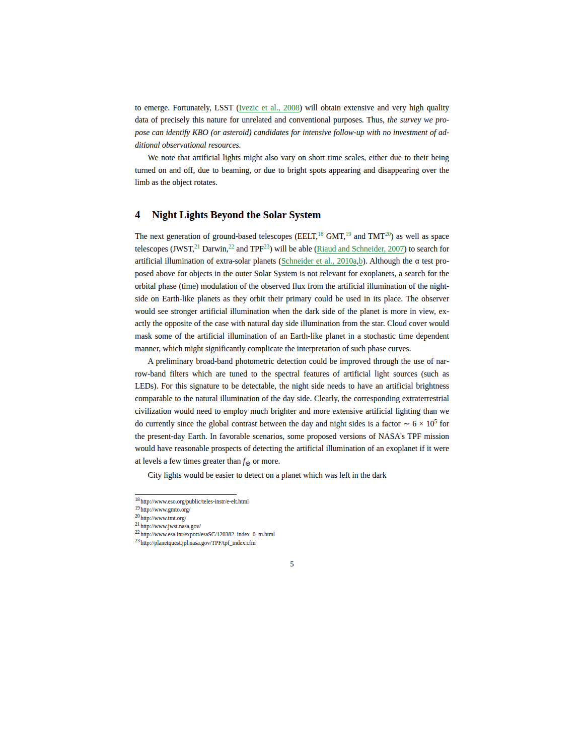to emerge. Fortunately, LSST (Ivezic et al., 2008) will obtain extensive and very high quality data of precisely this nature for unrelated and conventional purposes. Thus, the survey we propose can identify KBO (or asteroid) candidates for intensive follow-up with no investment of additional observational resources.
We note that artificial lights might also vary on short time scales, either due to their being turned on and off, due to beaming, or due to bright spots appearing and disappearing over the limb as the object rotates.
4 Night Lights Beyond the Solar System
The next generation of ground-based telescopes (EELT,18 GMT,19 and TMT20) as well as space telescopes (JWST,21 Darwin,22 and TPF23) will be able (Riaud and Schneider, 2007) to search for artificial illumination of extra-solar planets (Schneider et al., 2010a,b). Although the α test proposed above for objects in the outer Solar System is not relevant for exoplanets, a search for the orbital phase (time) modulation of the observed flux from the artificial illumination of the night-side on Earth-like planets as they orbit their primary could be used in its place. The observer would see stronger artificial illumination when the dark side of the planet is more in view, exactly the opposite of the case with natural day side illumination from the star. Cloud cover would mask some of the artificial illumination of an Earth-like planet in a stochastic time dependent manner, which might significantly complicate the interpretation of such phase curves.
A preliminary broad-band photometric detection could be improved through the use of narrow-band filters which are tuned to the spectral features of artificial light sources (such as LEDs). For this signature to be detectable, the night side needs to have an artificial brightness comparable to the natural illumination of the day side. Clearly, the corresponding extraterrestrial civilization would need to employ much brighter and more extensive artificial lighting than we do currently since the global contrast between the day and night sides is a factor ∼ 6 × 105 for the present-day Earth. In favorable scenarios, some proposed versions of NASA's TPF mission would have reasonable prospects of detecting the artificial illumination of an exoplanet if it were at levels a few times greater than f⊕ or more.
City lights would be easier to detect on a planet which was left in the dark
18http://www.eso.org/public/teles-instr/e-elt.html
19http://www.gmto.org/
20http://www.tmt.org/
21http://www.jwst.nasa.gov/
22http://www.esa.int/export/esaSC/120382_index_0_m.html
23http://planetquest.jpl.nasa.gov/TPF/tpf_index.cfm
5